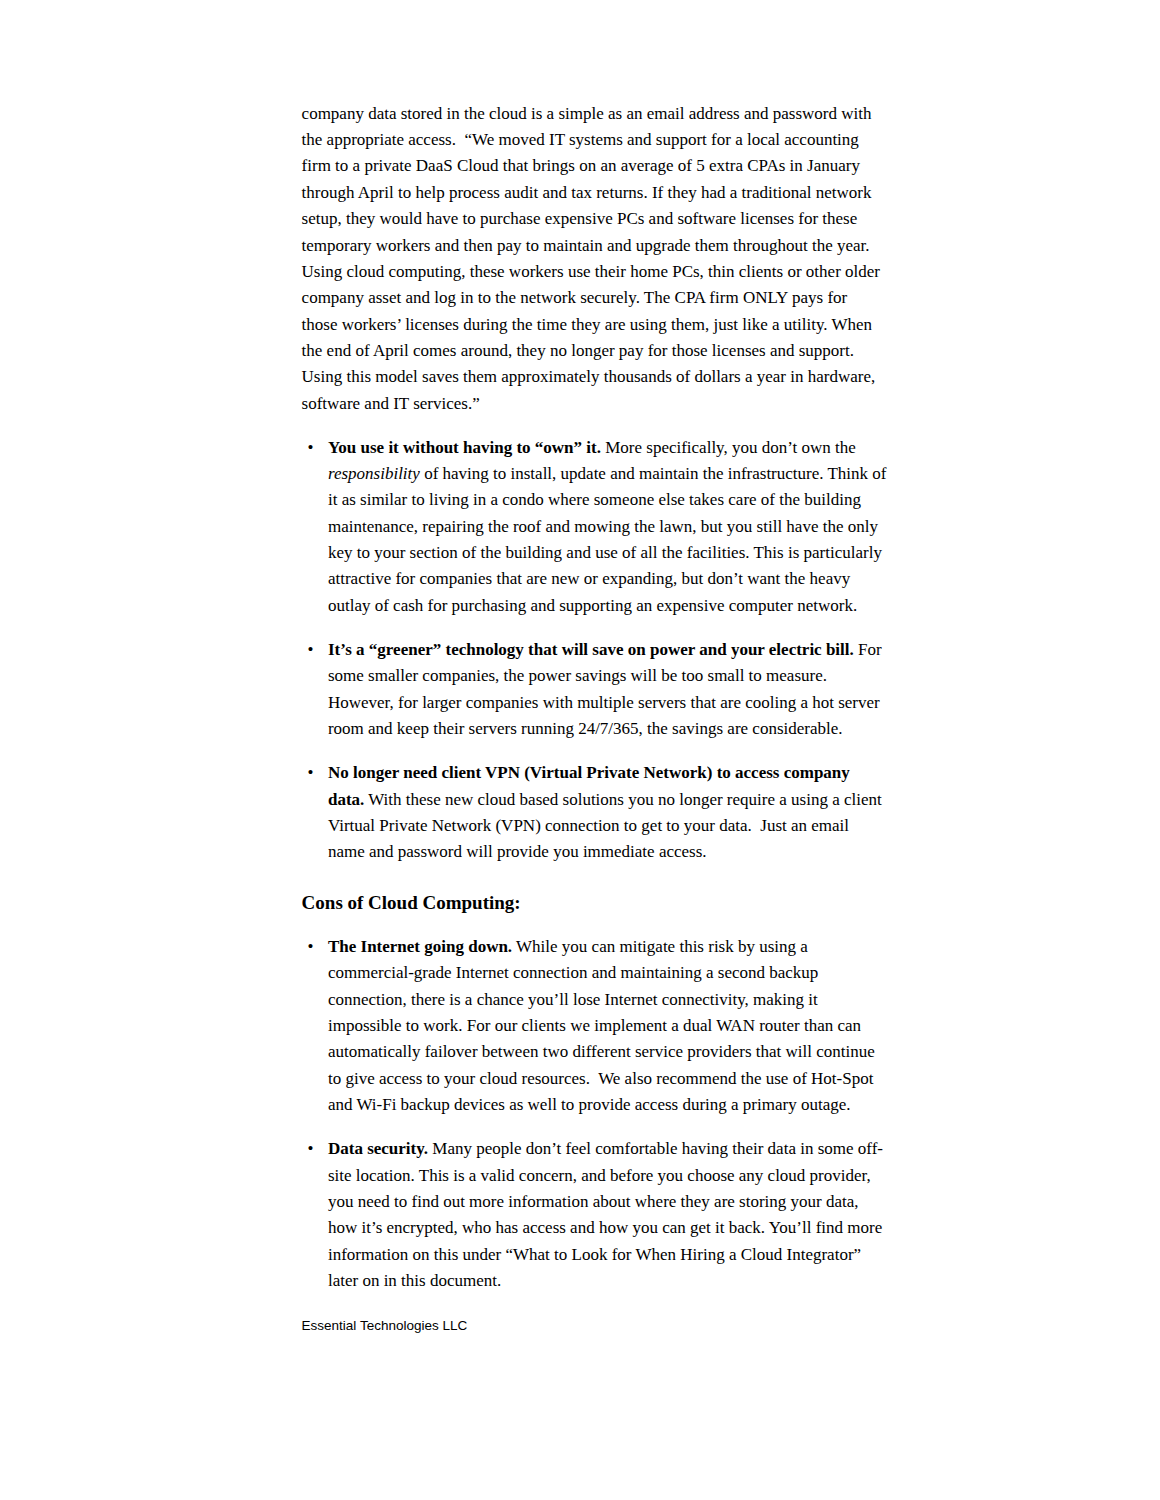company data stored in the cloud is a simple as an email address and password with the appropriate access. “We moved IT systems and support for a local accounting firm to a private DaaS Cloud that brings on an average of 5 extra CPAs in January through April to help process audit and tax returns. If they had a traditional network setup, they would have to purchase expensive PCs and software licenses for these temporary workers and then pay to maintain and upgrade them throughout the year. Using cloud computing, these workers use their home PCs, thin clients or other older company asset and log in to the network securely. The CPA firm ONLY pays for those workers’ licenses during the time they are using them, just like a utility. When the end of April comes around, they no longer pay for those licenses and support. Using this model saves them approximately thousands of dollars a year in hardware, software and IT services.”
You use it without having to “own” it. More specifically, you don’t own the responsibility of having to install, update and maintain the infrastructure. Think of it as similar to living in a condo where someone else takes care of the building maintenance, repairing the roof and mowing the lawn, but you still have the only key to your section of the building and use of all the facilities. This is particularly attractive for companies that are new or expanding, but don’t want the heavy outlay of cash for purchasing and supporting an expensive computer network.
It’s a “greener” technology that will save on power and your electric bill. For some smaller companies, the power savings will be too small to measure. However, for larger companies with multiple servers that are cooling a hot server room and keep their servers running 24/7/365, the savings are considerable.
No longer need client VPN (Virtual Private Network) to access company data. With these new cloud based solutions you no longer require a using a client Virtual Private Network (VPN) connection to get to your data. Just an email name and password will provide you immediate access.
Cons of Cloud Computing:
The Internet going down. While you can mitigate this risk by using a commercial-grade Internet connection and maintaining a second backup connection, there is a chance you’ll lose Internet connectivity, making it impossible to work. For our clients we implement a dual WAN router than can automatically failover between two different service providers that will continue to give access to your cloud resources. We also recommend the use of Hot-Spot and Wi-Fi backup devices as well to provide access during a primary outage.
Data security. Many people don’t feel comfortable having their data in some off-site location. This is a valid concern, and before you choose any cloud provider, you need to find out more information about where they are storing your data, how it’s encrypted, who has access and how you can get it back. You’ll find more information on this under “What to Look for When Hiring a Cloud Integrator” later on in this document.
Essential Technologies LLC